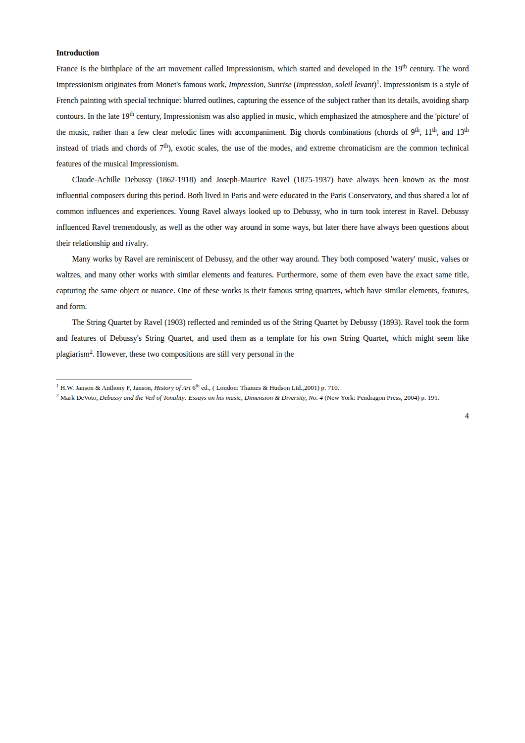Introduction
France is the birthplace of the art movement called Impressionism, which started and developed in the 19th century. The word Impressionism originates from Monet's famous work, Impression, Sunrise (Impression, soleil levant)1. Impressionism is a style of French painting with special technique: blurred outlines, capturing the essence of the subject rather than its details, avoiding sharp contours. In the late 19th century, Impressionism was also applied in music, which emphasized the atmosphere and the 'picture' of the music, rather than a few clear melodic lines with accompaniment. Big chords combinations (chords of 9th, 11th, and 13th instead of triads and chords of 7th), exotic scales, the use of the modes, and extreme chromaticism are the common technical features of the musical Impressionism.
Claude-Achille Debussy (1862-1918) and Joseph-Maurice Ravel (1875-1937) have always been known as the most influential composers during this period. Both lived in Paris and were educated in the Paris Conservatory, and thus shared a lot of common influences and experiences. Young Ravel always looked up to Debussy, who in turn took interest in Ravel. Debussy influenced Ravel tremendously, as well as the other way around in some ways, but later there have always been questions about their relationship and rivalry.
Many works by Ravel are reminiscent of Debussy, and the other way around. They both composed 'watery' music, valses or waltzes, and many other works with similar elements and features. Furthermore, some of them even have the exact same title, capturing the same object or nuance. One of these works is their famous string quartets, which have similar elements, features, and form.
The String Quartet by Ravel (1903) reflected and reminded us of the String Quartet by Debussy (1893). Ravel took the form and features of Debussy's String Quartet, and used them as a template for his own String Quartet, which might seem like plagiarism2. However, these two compositions are still very personal in the
1 H.W. Janson & Anthony F, Janson, History of Art 6th ed., ( London: Thames & Hudson Ltd.,2001) p. 710.
2 Mark DeVoto, Debussy and the Veil of Tonality: Essays on his music, Dimension & Diversity, No. 4 (New York: Pendragon Press, 2004) p. 191.
4